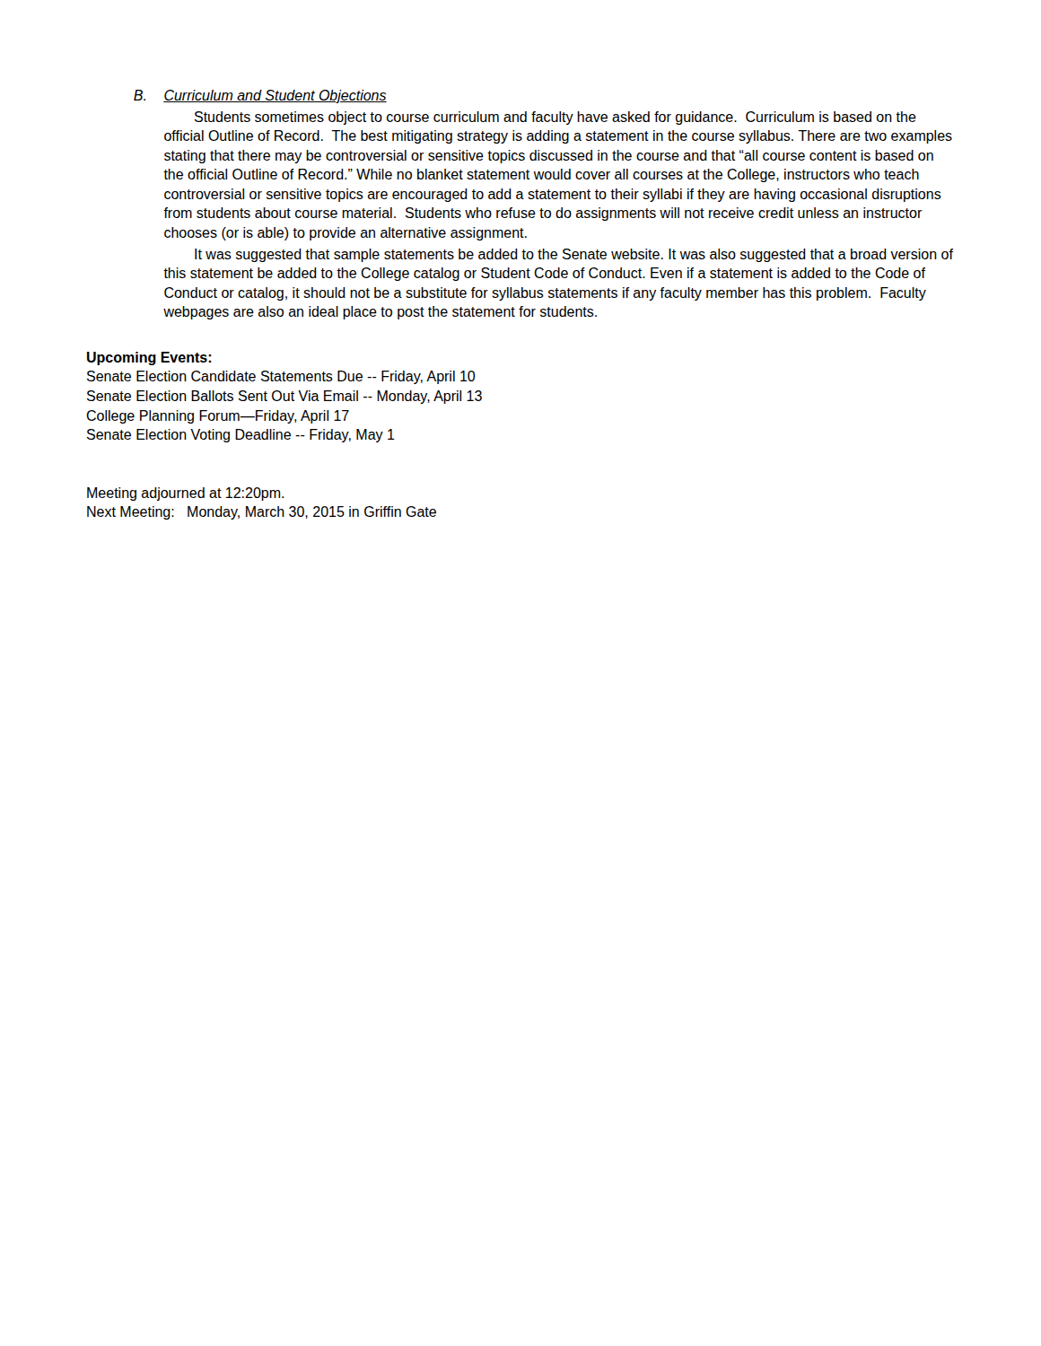B. Curriculum and Student Objections
Students sometimes object to course curriculum and faculty have asked for guidance. Curriculum is based on the official Outline of Record. The best mitigating strategy is adding a statement in the course syllabus. There are two examples stating that there may be controversial or sensitive topics discussed in the course and that “all course content is based on the official Outline of Record.” While no blanket statement would cover all courses at the College, instructors who teach controversial or sensitive topics are encouraged to add a statement to their syllabi if they are having occasional disruptions from students about course material. Students who refuse to do assignments will not receive credit unless an instructor chooses (or is able) to provide an alternative assignment.
It was suggested that sample statements be added to the Senate website. It was also suggested that a broad version of this statement be added to the College catalog or Student Code of Conduct. Even if a statement is added to the Code of Conduct or catalog, it should not be a substitute for syllabus statements if any faculty member has this problem. Faculty webpages are also an ideal place to post the statement for students.
Upcoming Events:
Senate Election Candidate Statements Due -- Friday, April 10
Senate Election Ballots Sent Out Via Email -- Monday, April 13
College Planning Forum—Friday, April 17
Senate Election Voting Deadline -- Friday, May 1
Meeting adjourned at 12:20pm.
Next Meeting: Monday, March 30, 2015 in Griffin Gate